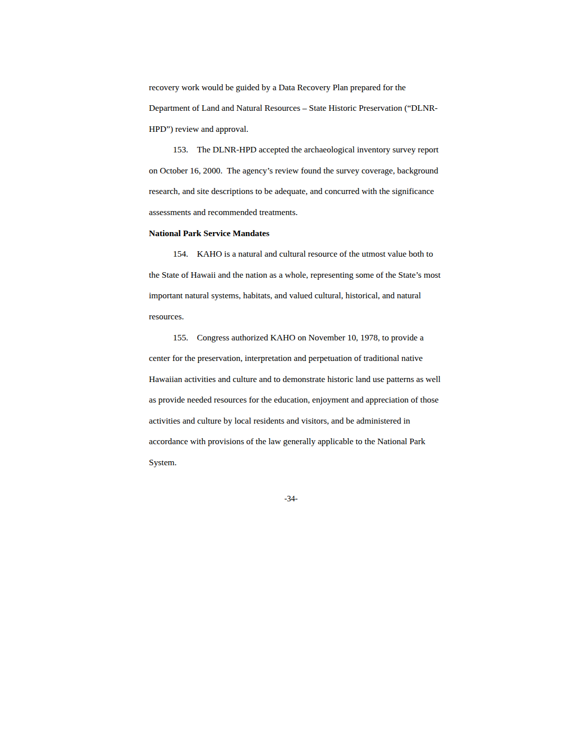recovery work would be guided by a Data Recovery Plan prepared for the Department of Land and Natural Resources – State Historic Preservation (“DLNR-HPD”) review and approval.
153. The DLNR-HPD accepted the archaeological inventory survey report on October 16, 2000. The agency’s review found the survey coverage, background research, and site descriptions to be adequate, and concurred with the significance assessments and recommended treatments.
National Park Service Mandates
154. KAHO is a natural and cultural resource of the utmost value both to the State of Hawaii and the nation as a whole, representing some of the State’s most important natural systems, habitats, and valued cultural, historical, and natural resources.
155. Congress authorized KAHO on November 10, 1978, to provide a center for the preservation, interpretation and perpetuation of traditional native Hawaiian activities and culture and to demonstrate historic land use patterns as well as provide needed resources for the education, enjoyment and appreciation of those activities and culture by local residents and visitors, and be administered in accordance with provisions of the law generally applicable to the National Park System.
-34-